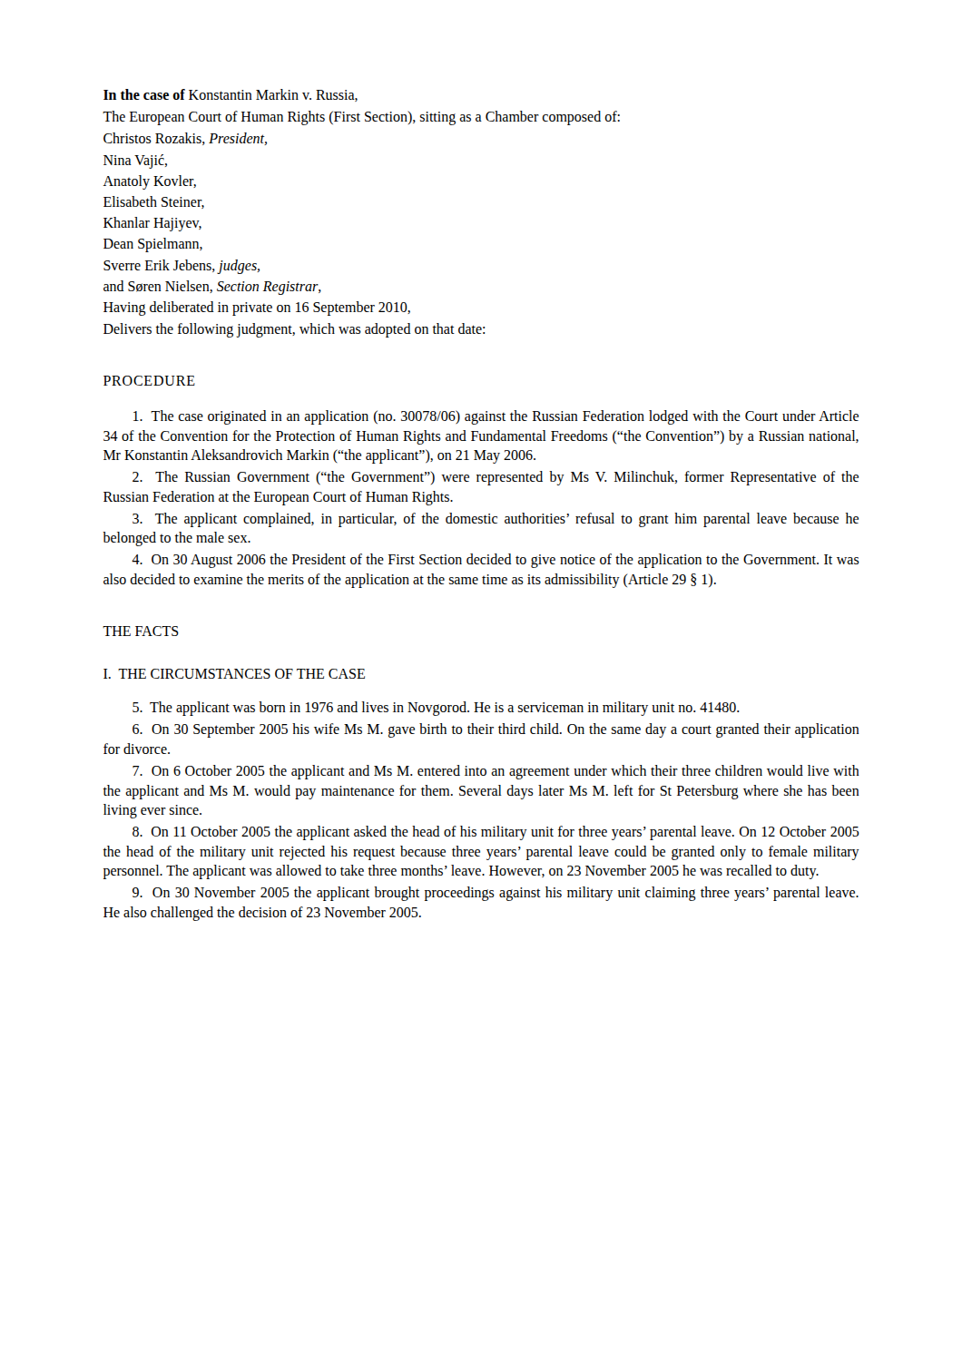In the case of Konstantin Markin v. Russia,
The European Court of Human Rights (First Section), sitting as a Chamber composed of:
Christos Rozakis, President,
Nina Vajić,
Anatoly Kovler,
Elisabeth Steiner,
Khanlar Hajiyev,
Dean Spielmann,
Sverre Erik Jebens, judges,
and Søren Nielsen, Section Registrar,
Having deliberated in private on 16 September 2010,
Delivers the following judgment, which was adopted on that date:
PROCEDURE
1. The case originated in an application (no. 30078/06) against the Russian Federation lodged with the Court under Article 34 of the Convention for the Protection of Human Rights and Fundamental Freedoms (“the Convention”) by a Russian national, Mr Konstantin Aleksandrovich Markin (“the applicant”), on 21 May 2006.
2. The Russian Government (“the Government”) were represented by Ms V. Milinchuk, former Representative of the Russian Federation at the European Court of Human Rights.
3. The applicant complained, in particular, of the domestic authorities’ refusal to grant him parental leave because he belonged to the male sex.
4. On 30 August 2006 the President of the First Section decided to give notice of the application to the Government. It was also decided to examine the merits of the application at the same time as its admissibility (Article 29 § 1).
THE FACTS
I. THE CIRCUMSTANCES OF THE CASE
5. The applicant was born in 1976 and lives in Novgorod. He is a serviceman in military unit no. 41480.
6. On 30 September 2005 his wife Ms M. gave birth to their third child. On the same day a court granted their application for divorce.
7. On 6 October 2005 the applicant and Ms M. entered into an agreement under which their three children would live with the applicant and Ms M. would pay maintenance for them. Several days later Ms M. left for St Petersburg where she has been living ever since.
8. On 11 October 2005 the applicant asked the head of his military unit for three years’ parental leave. On 12 October 2005 the head of the military unit rejected his request because three years’ parental leave could be granted only to female military personnel. The applicant was allowed to take three months’ leave. However, on 23 November 2005 he was recalled to duty.
9. On 30 November 2005 the applicant brought proceedings against his military unit claiming three years’ parental leave. He also challenged the decision of 23 November 2005.